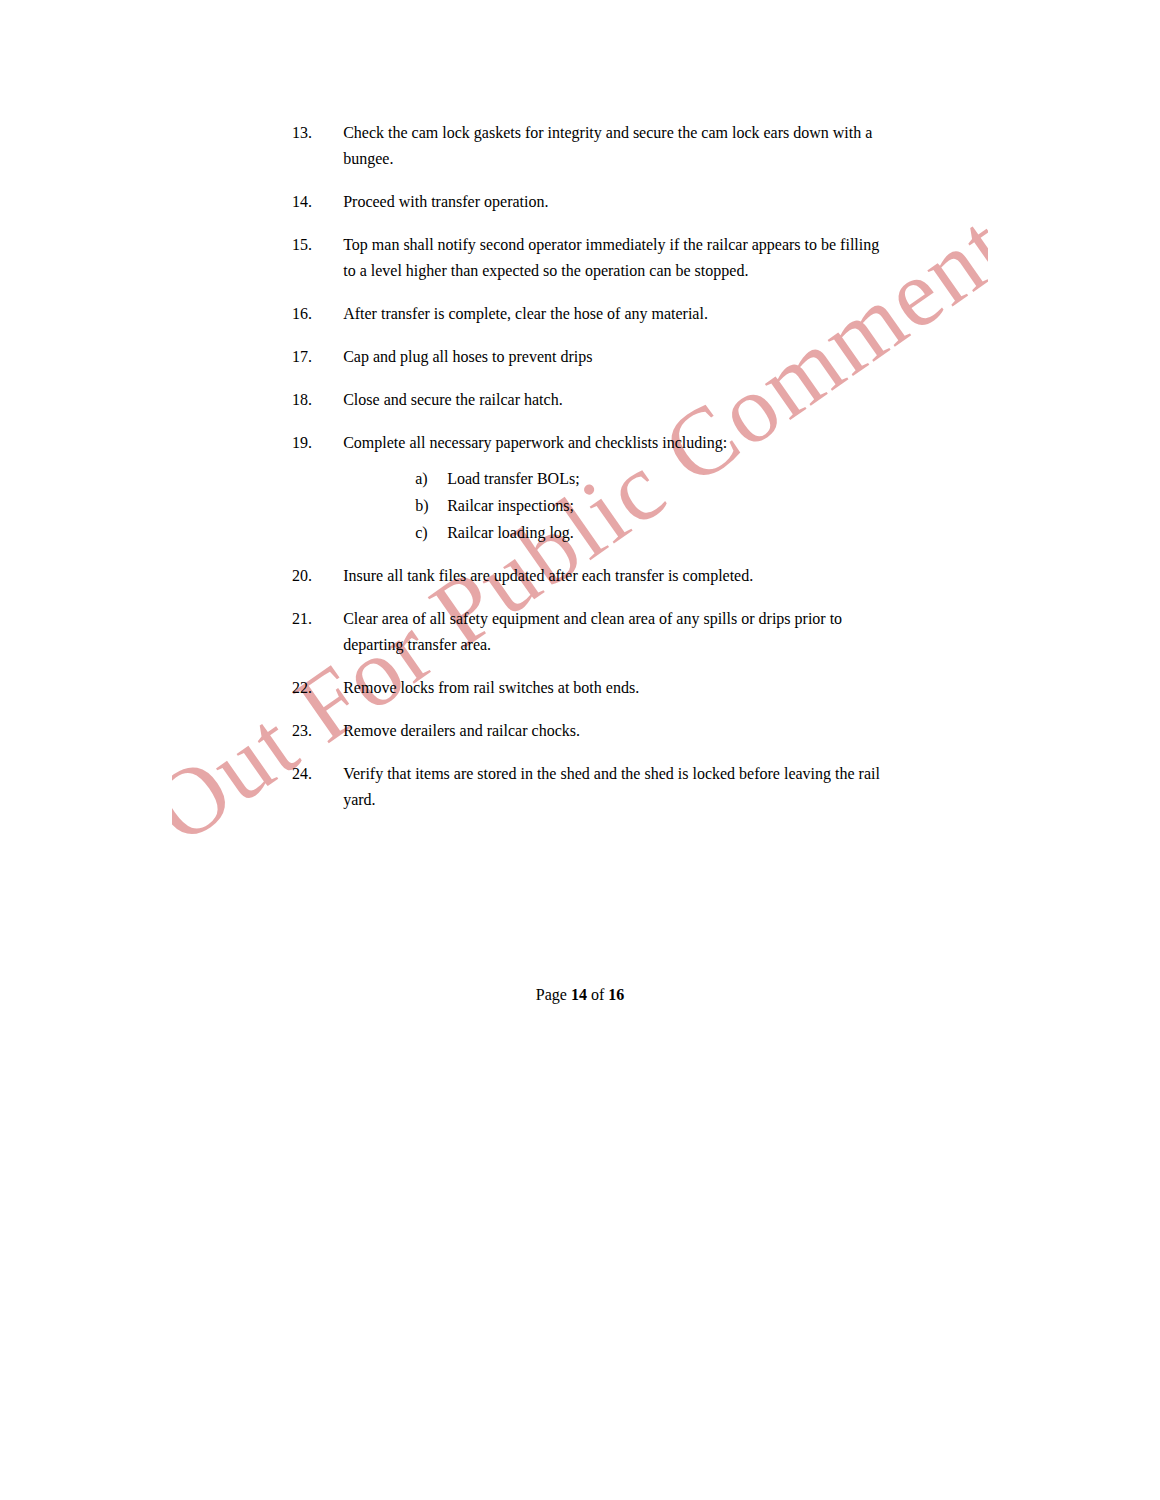Out For Public Comment
13. Check the cam lock gaskets for integrity and secure the cam lock ears down with a bungee.
14. Proceed with transfer operation.
15. Top man shall notify second operator immediately if the railcar appears to be filling to a level higher than expected so the operation can be stopped.
16. After transfer is complete, clear the hose of any material.
17. Cap and plug all hoses to prevent drips
18. Close and secure the railcar hatch.
19. Complete all necessary paperwork and checklists including:
a) Load transfer BOLs;
b) Railcar inspections;
c) Railcar loading log.
20. Insure all tank files are updated after each transfer is completed.
21. Clear area of all safety equipment and clean area of any spills or drips prior to departing transfer area.
22. Remove locks from rail switches at both ends.
23. Remove derailers and railcar chocks.
24. Verify that items are stored in the shed and the shed is locked before leaving the rail yard.
Page 14 of 16